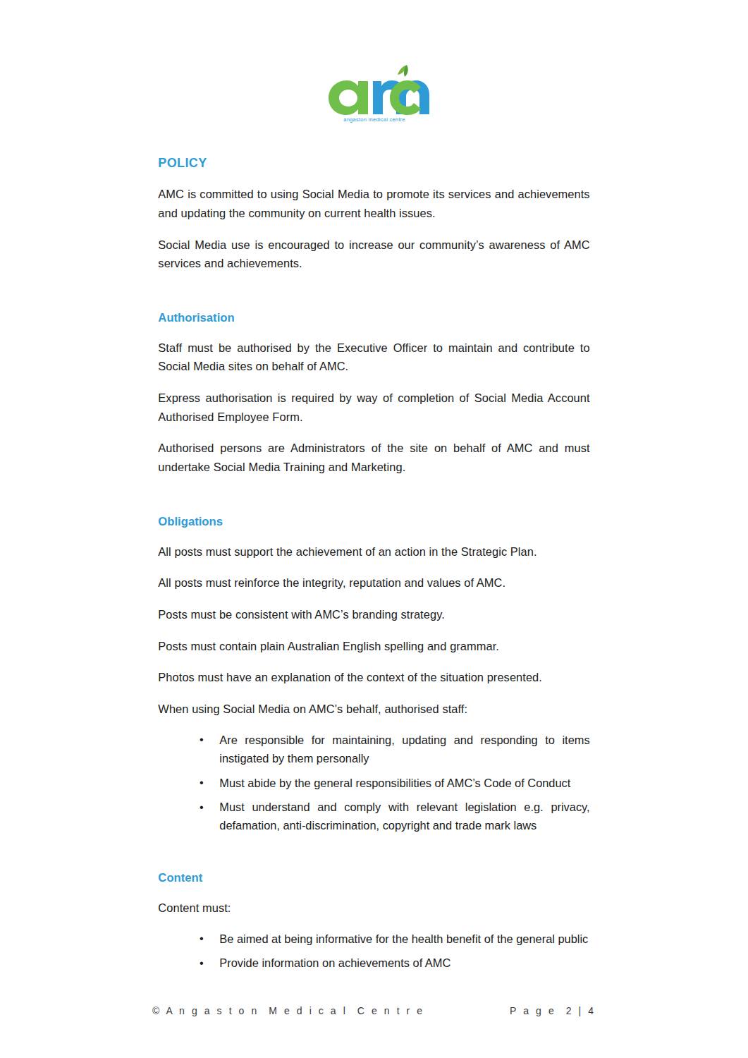angaston medical centre
POLICY
AMC is committed to using Social Media to promote its services and achievements and updating the community on current health issues.
Social Media use is encouraged to increase our community’s awareness of AMC services and achievements.
Authorisation
Staff must be authorised by the Executive Officer to maintain and contribute to Social Media sites on behalf of AMC.
Express authorisation is required by way of completion of Social Media Account Authorised Employee Form.
Authorised persons are Administrators of the site on behalf of AMC and must undertake Social Media Training and Marketing.
Obligations
All posts must support the achievement of an action in the Strategic Plan.
All posts must reinforce the integrity, reputation and values of AMC.
Posts must be consistent with AMC’s branding strategy.
Posts must contain plain Australian English spelling and grammar.
Photos must have an explanation of the context of the situation presented.
When using Social Media on AMC’s behalf, authorised staff:
Are responsible for maintaining, updating and responding to items instigated by them personally
Must abide by the general responsibilities of AMC’s Code of Conduct
Must understand and comply with relevant legislation e.g. privacy, defamation, anti-discrimination, copyright and trade mark laws
Content
Content must:
Be aimed at being informative for the health benefit of the general public
Provide information on achievements of AMC
© A n g a s t o n M e d i c a l C e n t r e P a g e 2 | 4